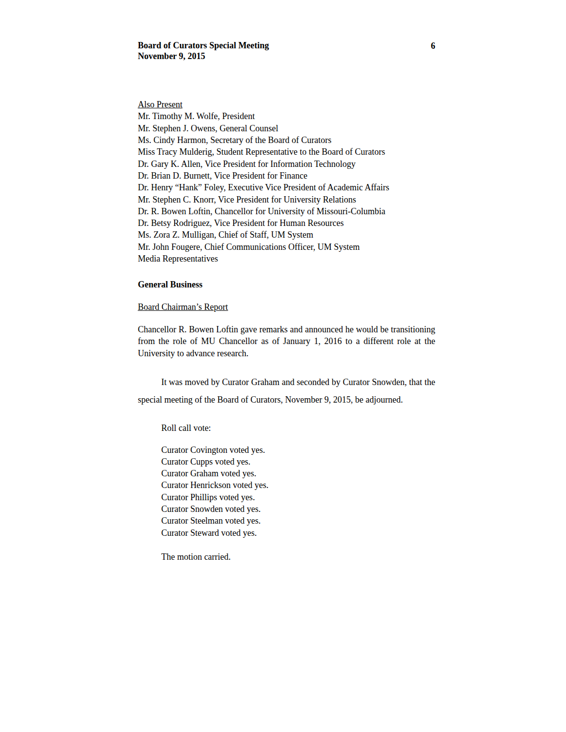Board of Curators Special Meeting
November 9, 2015
6
Also Present
Mr. Timothy M. Wolfe, President
Mr. Stephen J. Owens, General Counsel
Ms. Cindy Harmon, Secretary of the Board of Curators
Miss Tracy Mulderig, Student Representative to the Board of Curators
Dr. Gary K. Allen, Vice President for Information Technology
Dr. Brian D. Burnett, Vice President for Finance
Dr. Henry “Hank” Foley, Executive Vice President of Academic Affairs
Mr. Stephen C. Knorr, Vice President for University Relations
Dr. R. Bowen Loftin, Chancellor for University of Missouri-Columbia
Dr. Betsy Rodriguez, Vice President for Human Resources
Ms. Zora Z. Mulligan, Chief of Staff, UM System
Mr. John Fougere, Chief Communications Officer, UM System
Media Representatives
General Business
Board Chairman’s Report
Chancellor R. Bowen Loftin gave remarks and announced he would be transitioning from the role of MU Chancellor as of January 1, 2016 to a different role at the University to advance research.
It was moved by Curator Graham and seconded by Curator Snowden, that the special meeting of the Board of Curators, November 9, 2015, be adjourned.
Roll call vote:
Curator Covington voted yes.
Curator Cupps voted yes.
Curator Graham voted yes.
Curator Henrickson voted yes.
Curator Phillips voted yes.
Curator Snowden voted yes.
Curator Steelman voted yes.
Curator Steward voted yes.
The motion carried.